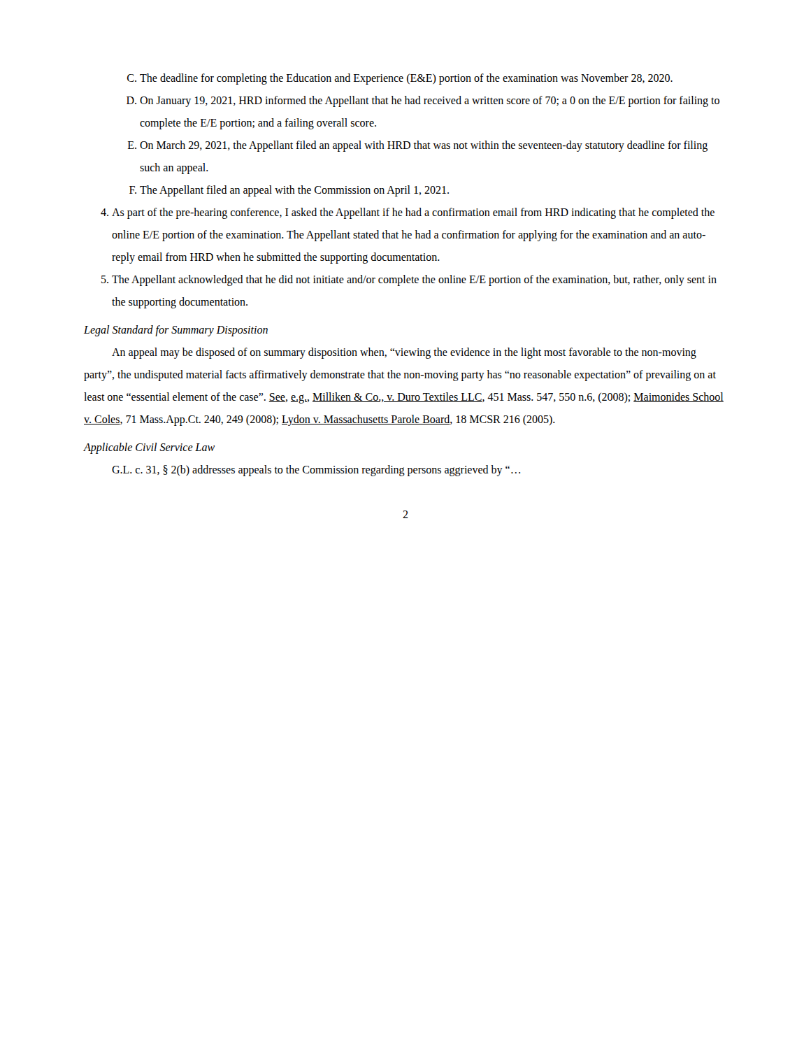The deadline for completing the Education and Experience (E&E) portion of the examination was November 28, 2020.
On January 19, 2021, HRD informed the Appellant that he had received a written score of 70; a 0 on the E/E portion for failing to complete the E/E portion; and a failing overall score.
On March 29, 2021, the Appellant filed an appeal with HRD that was not within the seventeen-day statutory deadline for filing such an appeal.
The Appellant filed an appeal with the Commission on April 1, 2021.
As part of the pre-hearing conference, I asked the Appellant if he had a confirmation email from HRD indicating that he completed the online E/E portion of the examination. The Appellant stated that he had a confirmation for applying for the examination and an auto-reply email from HRD when he submitted the supporting documentation.
The Appellant acknowledged that he did not initiate and/or complete the online E/E portion of the examination, but, rather, only sent in the supporting documentation.
Legal Standard for Summary Disposition
An appeal may be disposed of on summary disposition when, “viewing the evidence in the light most favorable to the non-moving party”, the undisputed material facts affirmatively demonstrate that the non-moving party has “no reasonable expectation” of prevailing on at least one “essential element of the case”. See, e.g., Milliken & Co., v. Duro Textiles LLC, 451 Mass. 547, 550 n.6, (2008); Maimonides School v. Coles, 71 Mass.App.Ct. 240, 249 (2008); Lydon v. Massachusetts Parole Board, 18 MCSR 216 (2005).
Applicable Civil Service Law
G.L. c. 31, § 2(b) addresses appeals to the Commission regarding persons aggrieved by “…
2